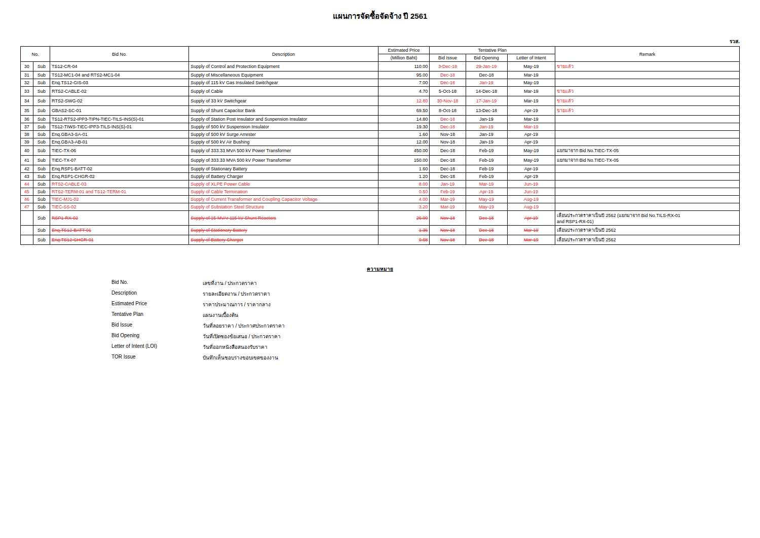แผนการจัดซื้อจัดจ้าง ปี 2561
รวส.
| No. | Bid No. | Description | Estimated Price | Tentative Plan | Remark |
| --- | --- | --- | --- | --- | --- |
| (Million Baht) | Bid Issue | Bid Opening | Letter of Intent |
| 30 | Sub | TS12-CR-04 | Supply of Control and Protection Equipment | 110.00 | 3-Dec-18 | 29-Jan-19 | May-19 | ขายแล้ว |
| 31 | Sub | TS12-MC1-04 and RTS2-MC1-04 | Supply of Miscellaneous Equipment | 95.00 | Dec-18 | Dec-18 | Mar-19 | |
| 32 | Sub | Enq.TS12-GIS-03 | Supply of 115 kV Gas Insulated Switchgear | 7.00 | Dec-18 | Jan-19 | May-19 | |
| 33 | Sub | RTS2-CABLE-02 | Supply of Cable | 4.70 | 5-Oct-18 | 14-Dec-18 | Mar-19 | ขายแล้ว |
| 34 | Sub | RTS2-SWG-02 | Supply of 33 kV Switchgear | 12.80 | 30-Nov-18 | 17-Jan-19 | Mar-19 | ขายแล้ว |
| 35 | Sub | GBAS2-SC-01 | Supply of Shunt Capacitor Bank | 69.50 | 8-Oct-18 | 13-Dec-18 | Apr-19 | ขายแล้ว |
| 36 | Sub | TS12-RTS2-IPP3-TIPN-TIEC-TILS-INS(S)-01 | Supply of Station Post Insulator and Suspension Insulator | 14.80 | Dec-18 | Jan-19 | Mar-19 | |
| 37 | Sub | TS12-TIWS-TIEC-IPP3-TILS-INS(S)-01 | Supply of 500 kV Suspension Insulator | 19.30 | Dec-18 | Jan-19 | Mar-19 | |
| 38 | Sub | Enq.GBA3-SA-01 | Supply of 500 kV Surge Arrester | 1.60 | Nov-18 | Jan-19 | Apr-19 | |
| 39 | Sub | Enq.GBA3-AB-01 | Supply of 500 kV Air Bushing | 12.00 | Nov-18 | Jan-19 | Apr-19 | |
| 40 | Sub | TIEC-TX-06 | Supply of 333.33 MVA 500 kV Power Transformer | 450.00 | Dec-18 | Feb-19 | May-19 | แยกมาจาก Bid No.TIEC-TX-05 |
| 41 | Sub | TIEC-TX-07 | Supply of 333.33 MVA 500 kV Power Transformer | 150.00 | Dec-18 | Feb-19 | May-19 | แยกมาจาก Bid No.TIEC-TX-05 |
| 42 | Sub | Enq.RSP1-BATT-02 | Supply of Stationary Battery | 1.60 | Dec-18 | Feb-19 | Apr-19 | |
| 43 | Sub | Enq.RSP1-CHGR-02 | Supply of Battery Charger | 1.20 | Dec-18 | Feb-19 | Apr-19 | |
| 44 | Sub | RTS2-CABLE-03 | Supply of XLPE Power Cable | 8.00 | Jan-19 | Mar-19 | Jun-19 | |
| 45 | Sub | RTS2-TERM-01 and TS12-TERM-01 | Supply of Cable Termination | 0.50 | Feb-19 | Apr-19 | Jun-19 | |
| 46 | Sub | TIEC-MJ1-02 | Supply of Current Transformer and Coupling Capacitor Voltage | 4.00 | Mar-19 | May-19 | Aug-19 | |
| 47 | Sub | TIEC-SS-02 | Supply of Substation Steel Structure | 3.20 | Mar-19 | May-19 | Aug-19 | |
| | Sub | RSP1-RX-02 | Supply of 15 MVAr 115 kV Shunt Reactors | 26.00 | Nov-18 | Dec-18 | Apr-19 | เลื่อนประกวดราคาเป็นปี 2562 (แยกมาจาก Bid No.TILS-RX-01 and RSP1-RX-01) |
| | Sub | Enq.TS12-BATT-01 | Supply of Stationary Battery | 1.36 | Nov-18 | Dec-18 | Mar-19 | เลื่อนประกวดราคาเป็นปี 2562 |
| | Sub | Enq.TS12-CHGR-01 | Supply of Battery Charger | 0.68 | Nov-18 | Dec-18 | Mar-19 | เลื่อนประกวดราคาเป็นปี 2562 |
ความหมาย
| Bid No. | เลขที่งาน / ประกวดราคา |
| Description | รายละเอียดงาน / ประกวดราคา |
| Estimated Price | ราคาประมาณการ / ราคากลาง |
| Tentative Plan | แผนงานเบื้องต้น |
| Bid Issue | วันที่ลอยราคา / ประกาศประกวดราคา |
| Bid Opening | วันที่เปิดซองข้อเสนอ / ประกวดราคา |
| Letter of Intent (LOI) | วันที่ออกหนังสือสนองรับราคา |
| TOR Issue | บันทึกเห็นชอบร่างขอบเขตของงาน |